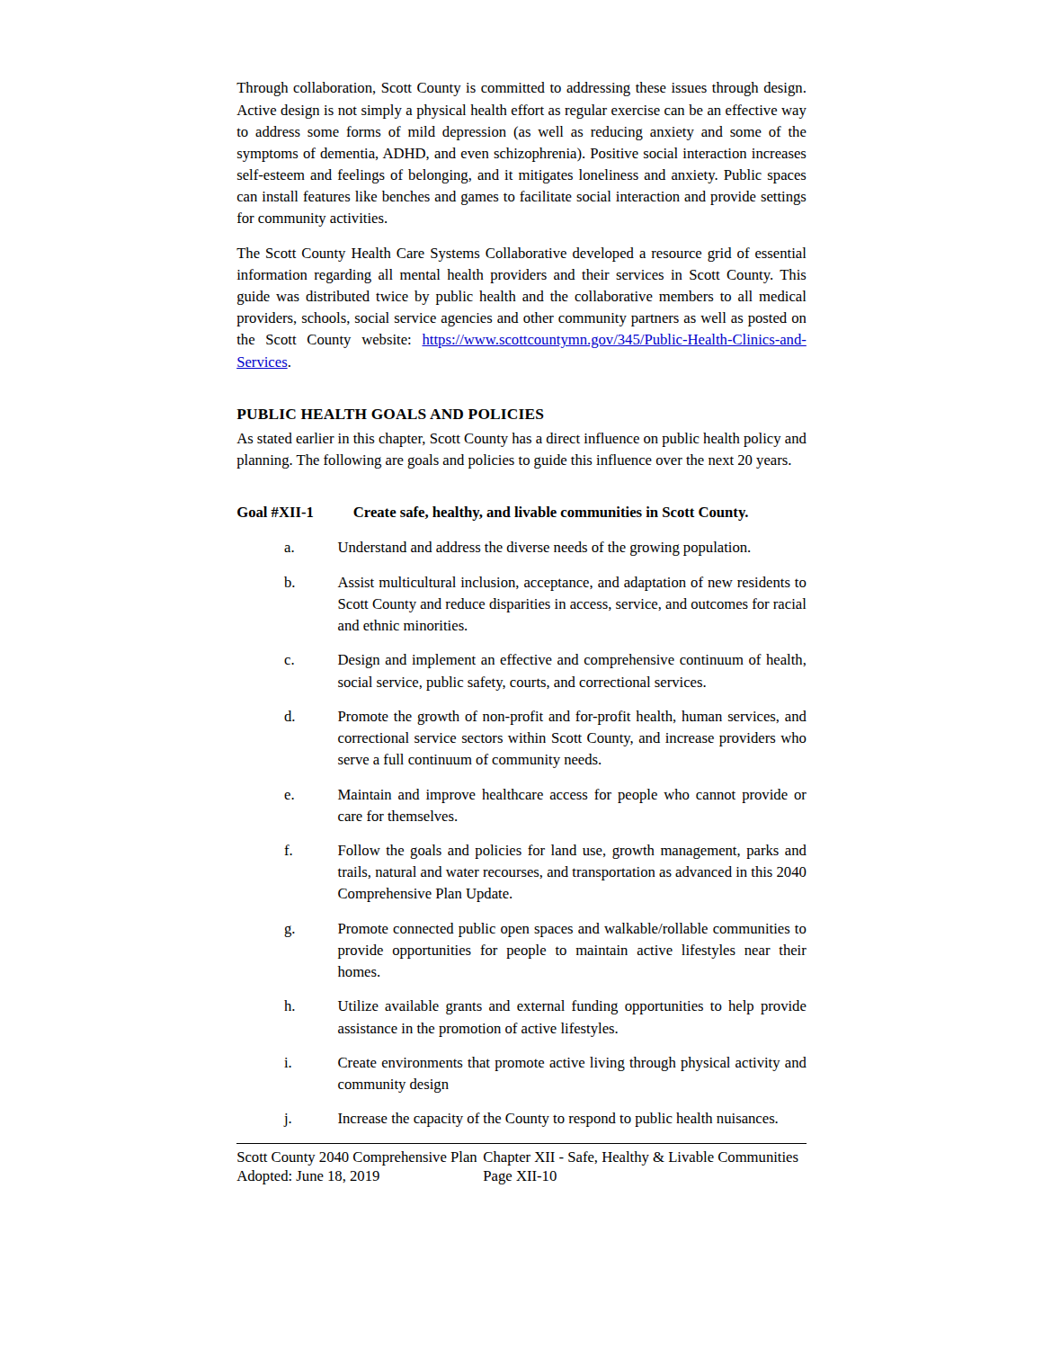Through collaboration, Scott County is committed to addressing these issues through design. Active design is not simply a physical health effort as regular exercise can be an effective way to address some forms of mild depression (as well as reducing anxiety and some of the symptoms of dementia, ADHD, and even schizophrenia). Positive social interaction increases self-esteem and feelings of belonging, and it mitigates loneliness and anxiety. Public spaces can install features like benches and games to facilitate social interaction and provide settings for community activities.
The Scott County Health Care Systems Collaborative developed a resource grid of essential information regarding all mental health providers and their services in Scott County. This guide was distributed twice by public health and the collaborative members to all medical providers, schools, social service agencies and other community partners as well as posted on the Scott County website: https://www.scottcountymn.gov/345/Public-Health-Clinics-and-Services.
PUBLIC HEALTH GOALS AND POLICIES
As stated earlier in this chapter, Scott County has a direct influence on public health policy and planning. The following are goals and policies to guide this influence over the next 20 years.
Goal #XII-1 Create safe, healthy, and livable communities in Scott County.
a. Understand and address the diverse needs of the growing population.
b. Assist multicultural inclusion, acceptance, and adaptation of new residents to Scott County and reduce disparities in access, service, and outcomes for racial and ethnic minorities.
c. Design and implement an effective and comprehensive continuum of health, social service, public safety, courts, and correctional services.
d. Promote the growth of non-profit and for-profit health, human services, and correctional service sectors within Scott County, and increase providers who serve a full continuum of community needs.
e. Maintain and improve healthcare access for people who cannot provide or care for themselves.
f. Follow the goals and policies for land use, growth management, parks and trails, natural and water recourses, and transportation as advanced in this 2040 Comprehensive Plan Update.
g. Promote connected public open spaces and walkable/rollable communities to provide opportunities for people to maintain active lifestyles near their homes.
h. Utilize available grants and external funding opportunities to help provide assistance in the promotion of active lifestyles.
i. Create environments that promote active living through physical activity and community design
j. Increase the capacity of the County to respond to public health nuisances.
| Scott County 2040 Comprehensive Plan | Chapter XII - Safe, Healthy & Livable Communities |
| Adopted: June 18, 2019 | Page XII-10 |